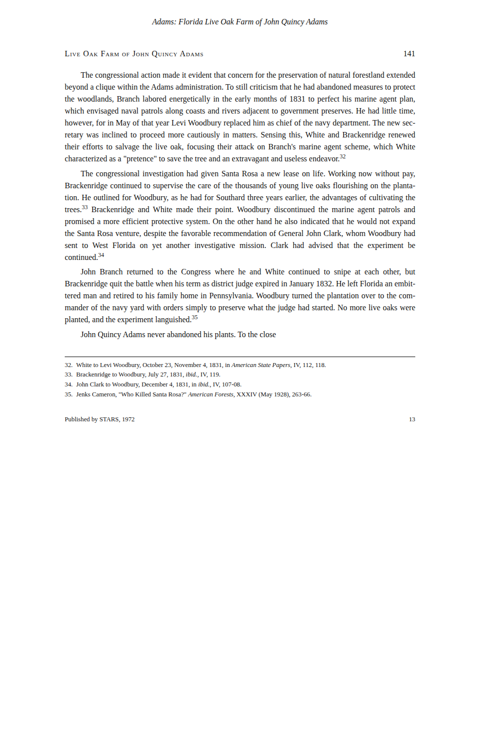Adams: Florida Live Oak Farm of John Quincy Adams
Live Oak Farm of John Quincy Adams
141
The congressional action made it evident that concern for the preservation of natural forestland extended beyond a clique within the Adams administration. To still criticism that he had abandoned measures to protect the woodlands, Branch labored energetically in the early months of 1831 to perfect his marine agent plan, which envisaged naval patrols along coasts and rivers adjacent to government preserves. He had little time, however, for in May of that year Levi Woodbury replaced him as chief of the navy department. The new secretary was inclined to proceed more cautiously in matters. Sensing this, White and Brackenridge renewed their efforts to salvage the live oak, focusing their attack on Branch's marine agent scheme, which White characterized as a "pretence" to save the tree and an extravagant and useless endeavor.32
The congressional investigation had given Santa Rosa a new lease on life. Working now without pay, Brackenridge continued to supervise the care of the thousands of young live oaks flourishing on the plantation. He outlined for Woodbury, as he had for Southard three years earlier, the advantages of cultivating the trees.33 Brackenridge and White made their point. Woodbury discontinued the marine agent patrols and promised a more efficient protective system. On the other hand he also indicated that he would not expand the Santa Rosa venture, despite the favorable recommendation of General John Clark, whom Woodbury had sent to West Florida on yet another investigative mission. Clark had advised that the experiment be continued.34
John Branch returned to the Congress where he and White continued to snipe at each other, but Brackenridge quit the battle when his term as district judge expired in January 1832. He left Florida an embittered man and retired to his family home in Pennsylvania. Woodbury turned the plantation over to the commander of the navy yard with orders simply to preserve what the judge had started. No more live oaks were planted, and the experiment languished.35
John Quincy Adams never abandoned his plants. To the close
32. White to Levi Woodbury, October 23, November 4, 1831, in American State Papers, IV, 112, 118.
33. Brackenridge to Woodbury, July 27, 1831, ibid., IV, 119.
34. John Clark to Woodbury, December 4, 1831, in ibid., IV, 107-08.
35. Jenks Cameron, "Who Killed Santa Rosa?" American Forests, XXXIV (May 1928), 263-66.
Published by STARS, 1972 13